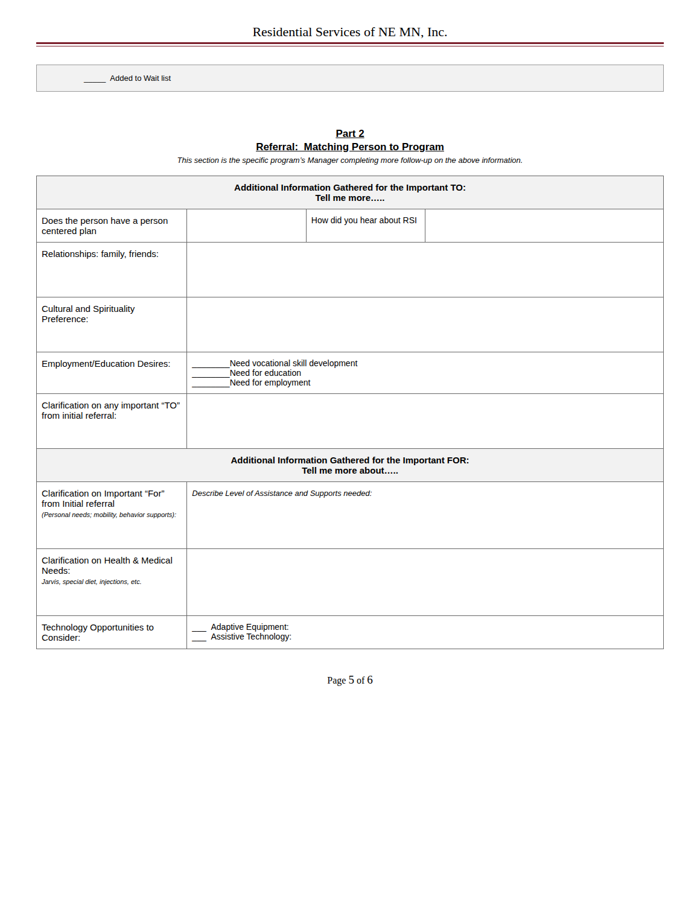Residential Services of NE MN, Inc.
_____ Added to Wait list
Part 2
Referral: Matching Person to Program
This section is the specific program’s Manager completing more follow-up on the above information.
| Additional Information Gathered for the Important TO: Tell me more….. |
| Does the person have a person centered plan | | How did you hear about RSI | |
| Relationships: family, friends: | |
| Cultural and Spirituality Preference: | |
| Employment/Education Desires: | ________Need vocational skill development ________Need for education ________Need for employment |
| Clarification on any important “TO” from initial referral: | |
| Additional Information Gathered for the Important FOR: Tell me more about….. |
| Clarification on Important “For” from Initial referral (Personal needs; mobility, behavior supports): | Describe Level of Assistance and Supports needed: |
| Clarification on Health & Medical Needs: Jarvis, special diet, injections, etc. | |
| Technology Opportunities to Consider: | ___ Adaptive Equipment: ___ Assistive Technology: |
Page 5 of 6